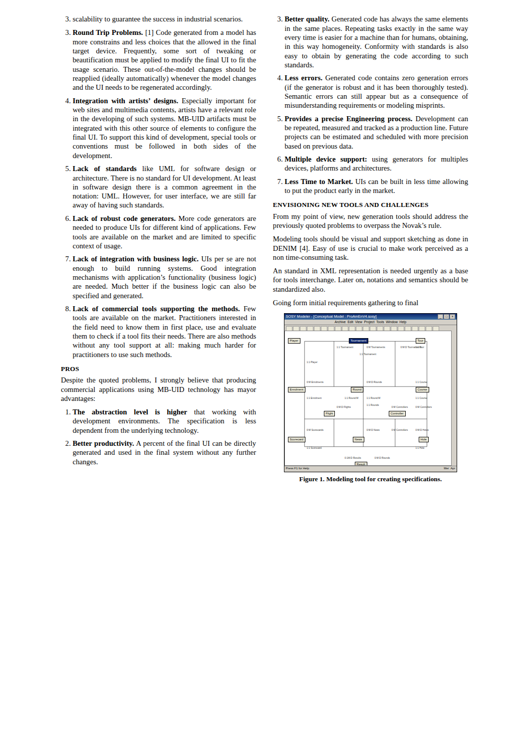scalability to guarantee the success in industrial scenarios.
Round Trip Problems. [1] Code generated from a model has more constrains and less choices that the allowed in the final target device. Frequently, some sort of tweaking or beautification must be applied to modify the final UI to fit the usage scenario. These out-of-the-model changes should be reapplied (ideally automatically) whenever the model changes and the UI needs to be regenerated accordingly.
Integration with artists’ designs. Especially important for web sites and multimedia contents, artists have a relevant role in the developing of such systems. MB-UID artifacts must be integrated with this other source of elements to configure the final UI. To support this kind of development, special tools or conventions must be followed in both sides of the development.
Lack of standards like UML for software design or architecture. There is no standard for UI development. At least in software design there is a common agreement in the notation: UML. However, for user interface, we are still far away of having such standards.
Lack of robust code generators. More code generators are needed to produce UIs for different kind of applications. Few tools are available on the market and are limited to specific context of usage.
Lack of integration with business logic. UIs per se are not enough to build running systems. Good integration mechanisms with application’s functionality (business logic) are needed. Much better if the business logic can also be specified and generated.
Lack of commercial tools supporting the methods. Few tools are available on the market. Practitioners interested in the field need to know them in first place, use and evaluate them to check if a tool fits their needs. There are also methods without any tool support at all: making much harder for practitioners to use such methods.
Pros
Despite the quoted problems, I strongly believe that producing commercial applications using MB-UID technology has mayor advantages:
The abstraction level is higher that working with development environments. The specification is less dependent from the underlying technology.
Better productivity. A percent of the final UI can be directly generated and used in the final system without any further changes.
Better quality. Generated code has always the same elements in the same places. Repeating tasks exactly in the same way every time is easier for a machine than for humans, obtaining, in this way homogeneity. Conformity with standards is also easy to obtain by generating the code according to such standards.
Less errors. Generated code contains zero generation errors (if the generator is robust and it has been thoroughly tested). Semantic errors can still appear but as a consequence of misunderstanding requirements or modeling misprints.
Provides a precise Engineering process. Development can be repeated, measured and tracked as a production line. Future projects can be estimated and scheduled with more precision based on previous data.
Multiple device support: using generators for multiples devices, platforms and architectures.
Less Time to Market. UIs can be built in less time allowing to put the product early in the market.
Envisioning new tools and challenges
From my point of view, new generation tools should address the previously quoted problems to overpass the Novak’s rule.
Modeling tools should be visual and support sketching as done in DENIM [4]. Easy of use is crucial to make work perceived as a non time-consuming task.
An standard in XML representation is needed urgently as a base for tools interchange. Later on, notations and semantics should be standardized also.
Going form initial requirements gathering to final
SOSY Modeler - [Conceptual Model : ProAmEnV4.sosy] _□×
Archive Edit View Project Tools Window Help
Player
Tournament
Tour
Enrolment
Round
Course
Flight
Controller
Scorecard
News
Hole
Result
1:1 Player
0:M Enrolments
1:1 Enrolment
0:M Scorecards
1:1 Scorecard
1:1 Tournament
0:M Tournaments
1:1 Tournament
0:M:D Rounds
1:1 Round:M
1:1 Round:M
1:1 Rounds
0:M:D Flights
0:M:D News
0:1M:D Results
0:M:D Rounds
0:M:D Tournaments
1:1 Tour
1:1 Course
1:1 Course
0:M Controllers
0:M Controllers
0:M:D Holes
1:1 Hole
0:M Controllers
Press F1 for Help Mer Apr
Figure 1. Modeling tool for creating specifications.